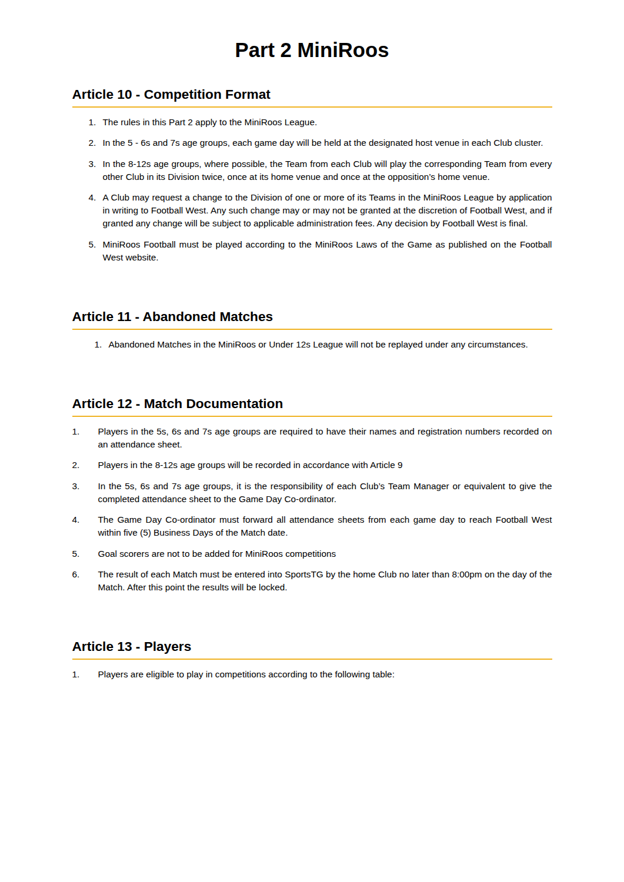Part 2 MiniRoos
Article 10 - Competition Format
The rules in this Part 2 apply to the MiniRoos League.
In the 5 - 6s and 7s age groups, each game day will be held at the designated host venue in each Club cluster.
In the 8-12s age groups, where possible, the Team from each Club will play the corresponding Team from every other Club in its Division twice, once at its home venue and once at the opposition’s home venue.
A Club may request a change to the Division of one or more of its Teams in the MiniRoos League by application in writing to Football West. Any such change may or may not be granted at the discretion of Football West, and if granted any change will be subject to applicable administration fees. Any decision by Football West is final.
MiniRoos Football must be played according to the MiniRoos Laws of the Game as published on the Football West website.
Article 11 - Abandoned Matches
Abandoned Matches in the MiniRoos or Under 12s League will not be replayed under any circumstances.
Article 12 - Match Documentation
Players in the 5s, 6s and 7s age groups are required to have their names and registration numbers recorded on an attendance sheet.
Players in the 8-12s age groups will be recorded in accordance with Article 9
In the 5s, 6s and 7s age groups, it is the responsibility of each Club’s Team Manager or equivalent to give the completed attendance sheet to the Game Day Co-ordinator.
The Game Day Co-ordinator must forward all attendance sheets from each game day to reach Football West within five (5) Business Days of the Match date.
Goal scorers are not to be added for MiniRoos competitions
The result of each Match must be entered into SportsTG by the home Club no later than 8:00pm on the day of the Match. After this point the results will be locked.
Article 13 - Players
Players are eligible to play in competitions according to the following table: